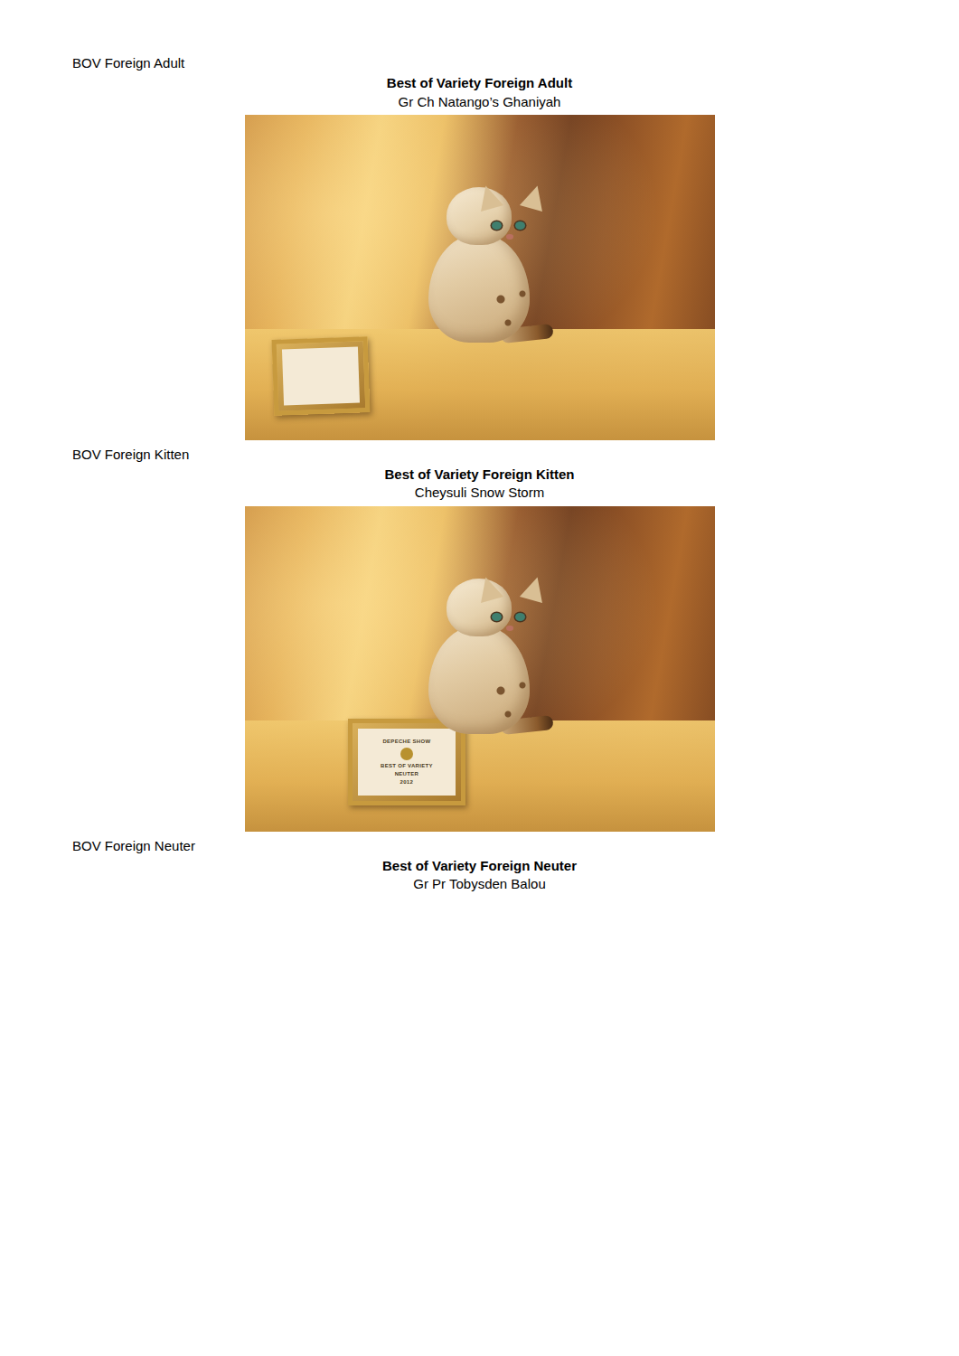BOV Foreign Adult
Best of Variety Foreign Adult
Gr Ch Natango’s Ghaniyah
BOV Foreign Kitten
Best of Variety Foreign Kitten
Cheysuli Snow Storm
DEPECHE SHOW BEST OF VARIETY
NEUTER
2012
BOV Foreign Neuter
Best of Variety Foreign Neuter
Gr Pr Tobysden Balou